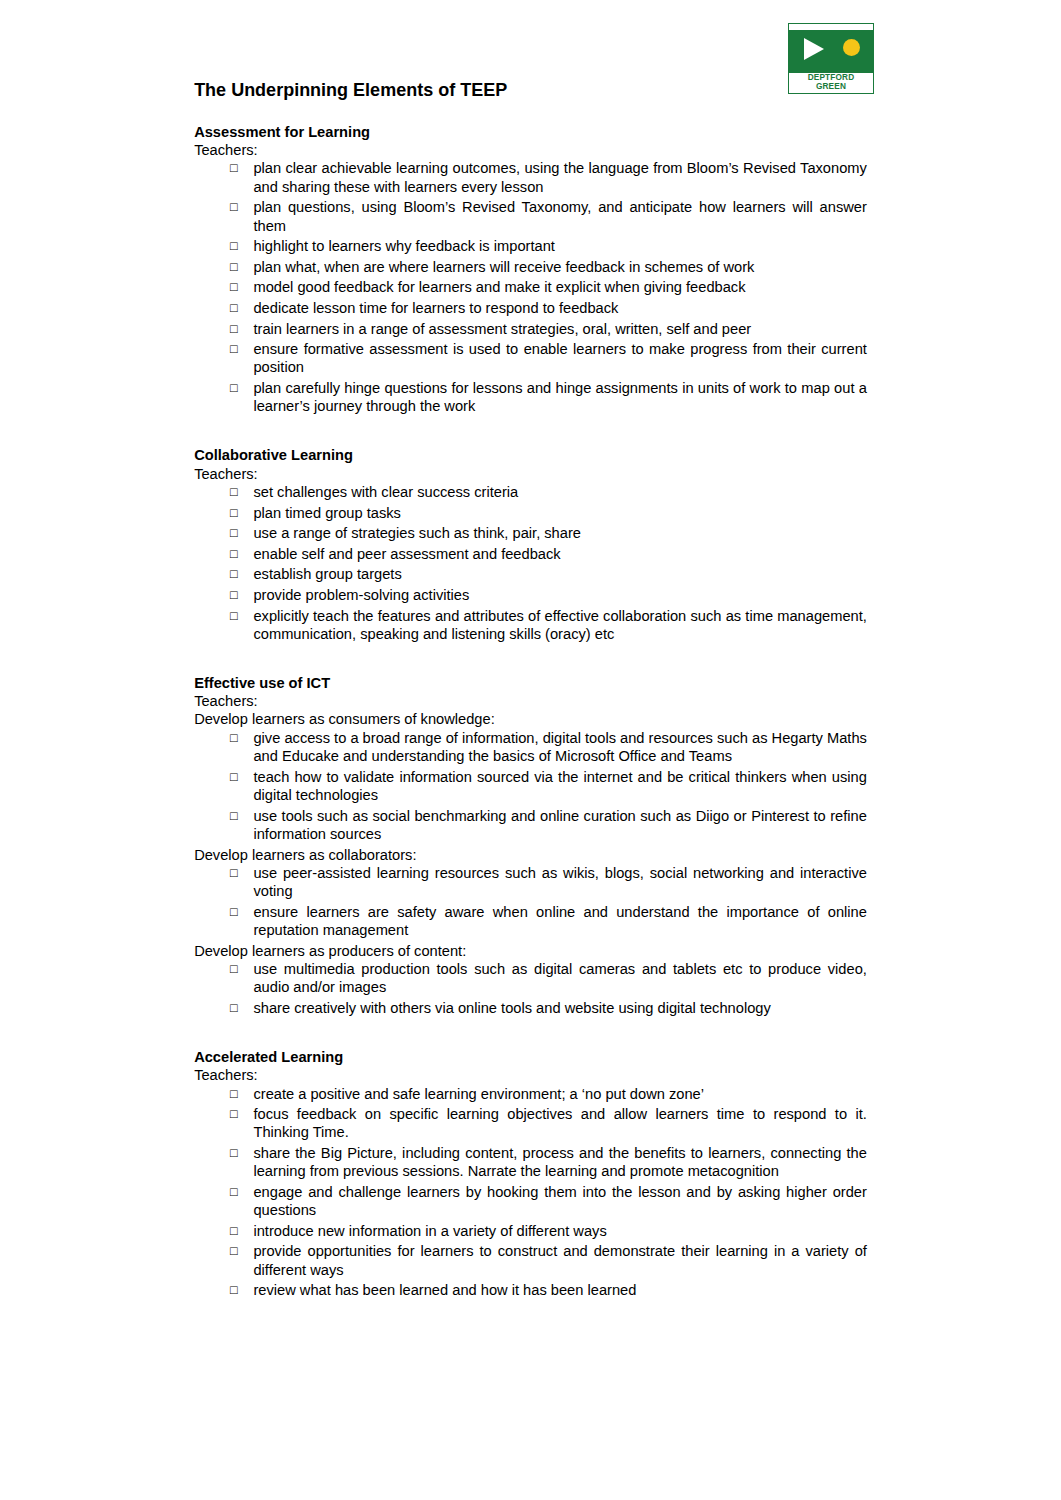DEPTFORD
GREEN
The Underpinning Elements of TEEP
Assessment for Learning
Teachers:
plan clear achievable learning outcomes, using the language from Bloom’s Revised Taxonomy and sharing these with learners every lesson
plan questions, using Bloom’s Revised Taxonomy, and anticipate how learners will answer them
highlight to learners why feedback is important
plan what, when are where learners will receive feedback in schemes of work
model good feedback for learners and make it explicit when giving feedback
dedicate lesson time for learners to respond to feedback
train learners in a range of assessment strategies, oral, written, self and peer
ensure formative assessment is used to enable learners to make progress from their current position
plan carefully hinge questions for lessons and hinge assignments in units of work to map out a learner’s journey through the work
Collaborative Learning
Teachers:
set challenges with clear success criteria
plan timed group tasks
use a range of strategies such as think, pair, share
enable self and peer assessment and feedback
establish group targets
provide problem-solving activities
explicitly teach the features and attributes of effective collaboration such as time management, communication, speaking and listening skills (oracy) etc
Effective use of ICT
Teachers:
Develop learners as consumers of knowledge:
give access to a broad range of information, digital tools and resources such as Hegarty Maths and Educake and understanding the basics of Microsoft Office and Teams
teach how to validate information sourced via the internet and be critical thinkers when using digital technologies
use tools such as social benchmarking and online curation such as Diigo or Pinterest to refine information sources
Develop learners as collaborators:
use peer-assisted learning resources such as wikis, blogs, social networking and interactive voting
ensure learners are safety aware when online and understand the importance of online reputation management
Develop learners as producers of content:
use multimedia production tools such as digital cameras and tablets etc to produce video, audio and/or images
share creatively with others via online tools and website using digital technology
Accelerated Learning
Teachers:
create a positive and safe learning environment; a ‘no put down zone’
focus feedback on specific learning objectives and allow learners time to respond to it. Thinking Time.
share the Big Picture, including content, process and the benefits to learners, connecting the learning from previous sessions. Narrate the learning and promote metacognition
engage and challenge learners by hooking them into the lesson and by asking higher order questions
introduce new information in a variety of different ways
provide opportunities for learners to construct and demonstrate their learning in a variety of different ways
review what has been learned and how it has been learned